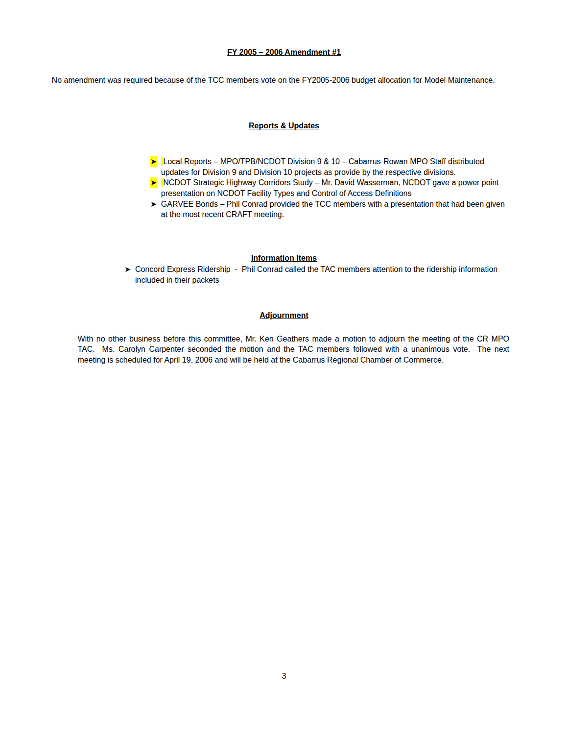FY 2005 – 2006 Amendment #1
No amendment was required because of the TCC members vote on the FY2005-2006 budget allocation for Model Maintenance.
Reports & Updates
Local Reports – MPO/TPB/NCDOT Division 9 & 10 – Cabarrus-Rowan MPO Staff distributed updates for Division 9 and Division 10 projects as provide by the respective divisions.
NCDOT Strategic Highway Corridors Study – Mr. David Wasserman, NCDOT gave a power point presentation on NCDOT Facility Types and Control of Access Definitions
GARVEE Bonds – Phil Conrad provided the TCC members with a presentation that had been given at the most recent CRAFT meeting.
Information Items
Concord Express Ridership - Phil Conrad called the TAC members attention to the ridership information included in their packets
Adjournment
With no other business before this committee, Mr. Ken Geathers made a motion to adjourn the meeting of the CR MPO TAC. Ms. Carolyn Carpenter seconded the motion and the TAC members followed with a unanimous vote. The next meeting is scheduled for April 19, 2006 and will be held at the Cabarrus Regional Chamber of Commerce.
3